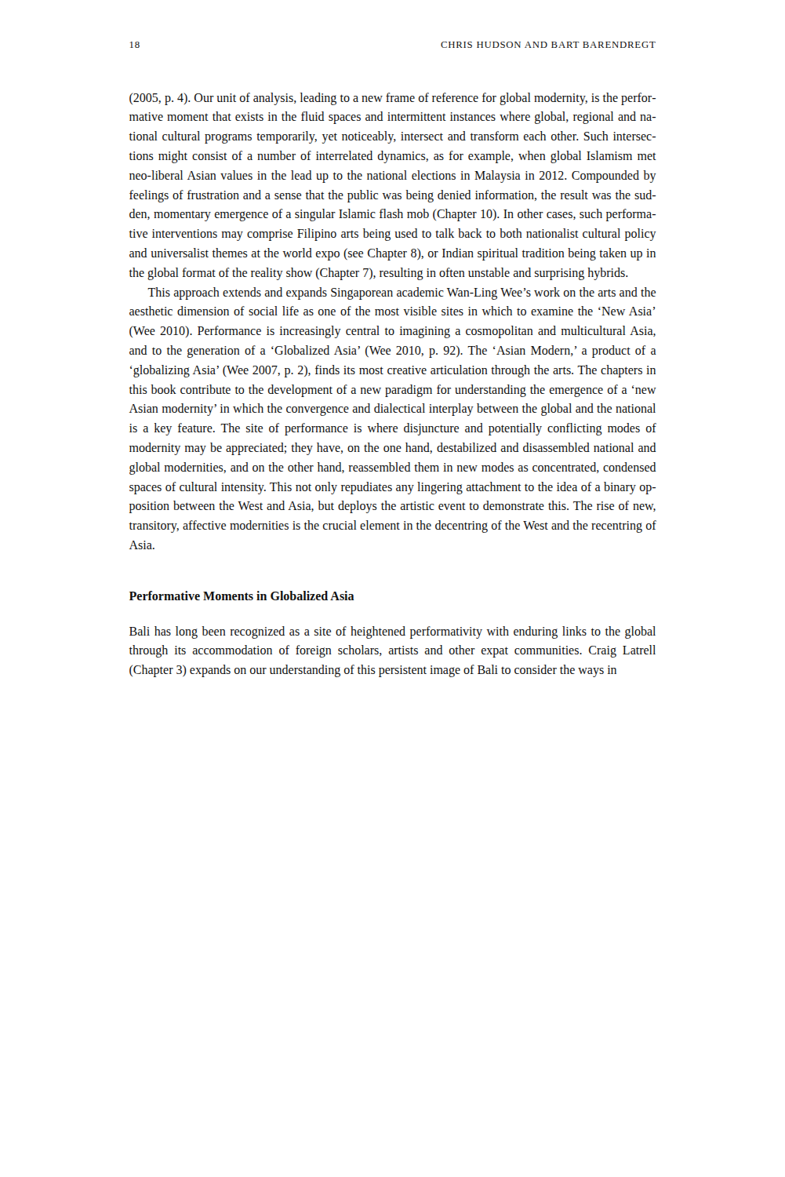18 Chris Hudson and Bart Barendregt
(2005, p. 4). Our unit of analysis, leading to a new frame of reference for global modernity, is the performative moment that exists in the fluid spaces and intermittent instances where global, regional and national cultural programs temporarily, yet noticeably, intersect and transform each other. Such intersections might consist of a number of interrelated dynamics, as for example, when global Islamism met neo-liberal Asian values in the lead up to the national elections in Malaysia in 2012. Compounded by feelings of frustration and a sense that the public was being denied information, the result was the sudden, momentary emergence of a singular Islamic flash mob (Chapter 10). In other cases, such performative interventions may comprise Filipino arts being used to talk back to both nationalist cultural policy and universalist themes at the world expo (see Chapter 8), or Indian spiritual tradition being taken up in the global format of the reality show (Chapter 7), resulting in often unstable and surprising hybrids.
This approach extends and expands Singaporean academic Wan-Ling Wee’s work on the arts and the aesthetic dimension of social life as one of the most visible sites in which to examine the ‘New Asia’ (Wee 2010). Performance is increasingly central to imagining a cosmopolitan and multicultural Asia, and to the generation of a ‘Globalized Asia’ (Wee 2010, p. 92). The ‘Asian Modern,’ a product of a ‘globalizing Asia’ (Wee 2007, p. 2), finds its most creative articulation through the arts. The chapters in this book contribute to the development of a new paradigm for understanding the emergence of a ‘new Asian modernity’ in which the convergence and dialectical interplay between the global and the national is a key feature. The site of performance is where disjuncture and potentially conflicting modes of modernity may be appreciated; they have, on the one hand, destabilized and disassembled national and global modernities, and on the other hand, reassembled them in new modes as concentrated, condensed spaces of cultural intensity. This not only repudiates any lingering attachment to the idea of a binary opposition between the West and Asia, but deploys the artistic event to demonstrate this. The rise of new, transitory, affective modernities is the crucial element in the decentring of the West and the recentring of Asia.
Performative Moments in Globalized Asia
Bali has long been recognized as a site of heightened performativity with enduring links to the global through its accommodation of foreign scholars, artists and other expat communities. Craig Latrell (Chapter 3) expands on our understanding of this persistent image of Bali to consider the ways in